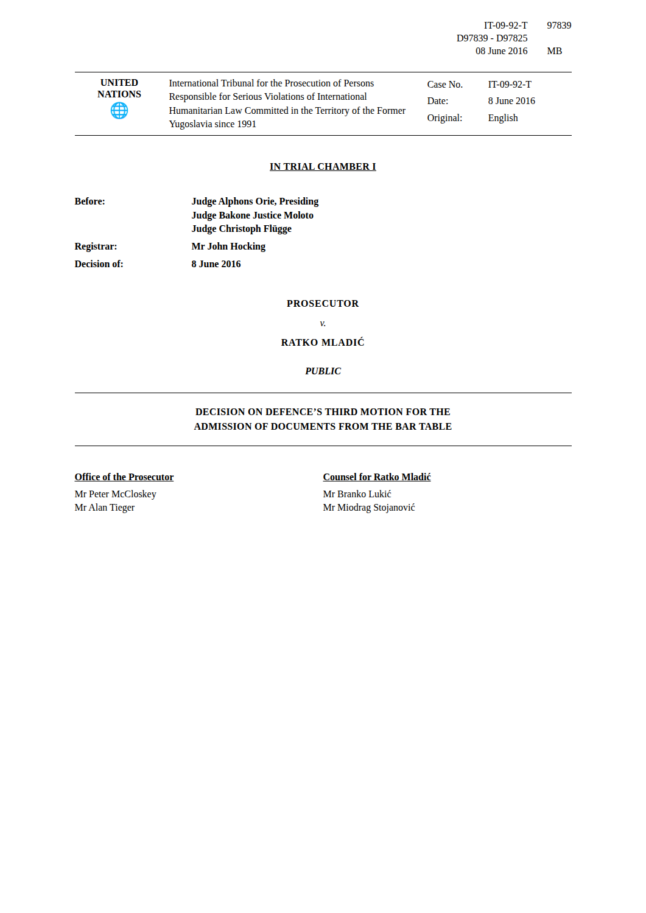97839
MB
IT-09-92-T
D97839 - D97825
08 June 2016
| UNITED NATIONS 🌐 | International Tribunal for the Prosecution of Persons Responsible for Serious Violations of International Humanitarian Law Committed in the Territory of the Former Yugoslavia since 1991 | / Case No. / IT-09-92-T / / Date: / 8 June 2016 / / Original: / English / |
IN TRIAL CHAMBER I
| Before: | Judge Alphons Orie, Presiding Judge Bakone Justice Moloto Judge Christoph Flügge |
| Registrar: | Mr John Hocking |
| Decision of: | 8 June 2016 |
PROSECUTOR
v.
RATKO MLADIĆ
PUBLIC
DECISION ON DEFENCE’S THIRD MOTION FOR THE
ADMISSION OF DOCUMENTS FROM THE BAR TABLE
| Office of the Prosecutor Mr Peter McCloskey Mr Alan Tieger | Counsel for Ratko Mladić Mr Branko Lukić Mr Miodrag Stojanović |